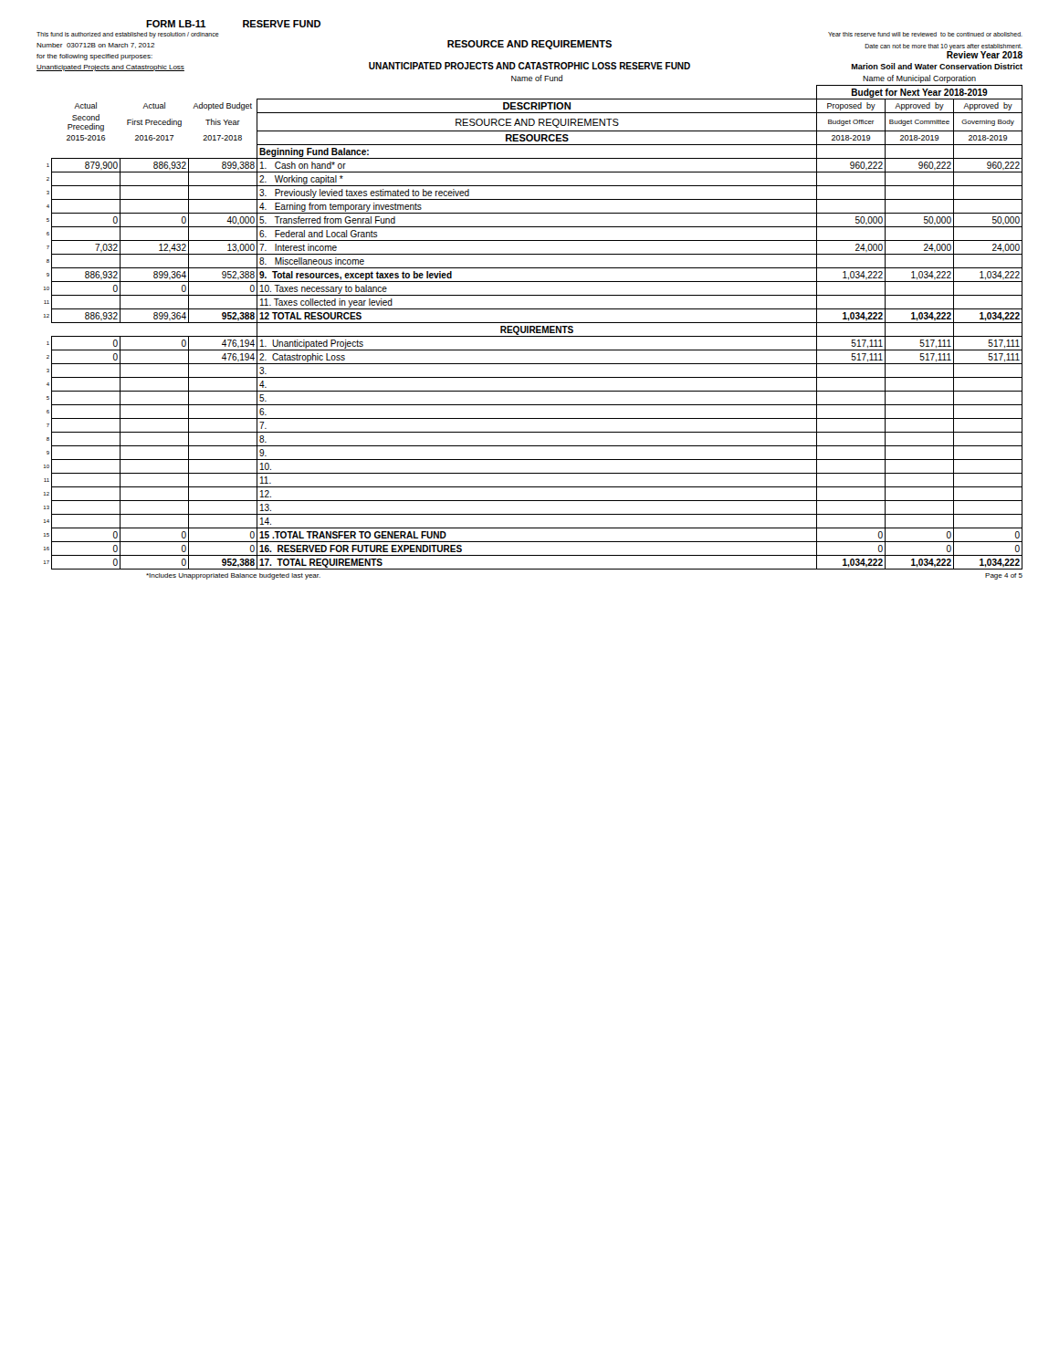FORM LB-11 RESERVE FUND
This fund is authorized and established by resolution / ordinance
Year this reserve fund will be reviewed to be continued or abolished.
Number 030712B on March 7, 2012
RESOURCE AND REQUIREMENTS
Date can not be more that 10 years after establishment.
for the following specified purposes:
Review Year 2018
Unanticipated Projects and Catastrophic Loss
UNANTICIPATED PROJECTS AND CATASTROPHIC LOSS RESERVE FUND
Marion Soil and Water Conservation District
| | | Name of Fund | Name of Municipal Corporation |
| | | | | | Budget for Next Year 2018-2019 |
| | Actual | Actual | Adopted Budget | DESCRIPTION | Proposed by | Approved by | Approved by |
| | Second Preceding | First Preceding | This Year | RESOURCE AND REQUIREMENTS | Budget Officer | Budget Committee | Governing Body |
| | 2015-2016 | 2016-2017 | 2017-2018 | RESOURCES | 2018-2019 | 2018-2019 | 2018-2019 |
| | | | | Beginning Fund Balance: | | | |
| 1 | 879,900 | 886,932 | 899,388 | 1. Cash on hand* or | 960,222 | 960,222 | 960,222 |
| 2 | | | | 2. Working capital * | | | |
| 3 | | | | 3. Previously levied taxes estimated to be received | | | |
| 4 | | | | 4. Earning from temporary investments | | | |
| 5 | 0 | 0 | 40,000 | 5. Transferred from Genral Fund | 50,000 | 50,000 | 50,000 |
| 6 | | | | 6. Federal and Local Grants | | | |
| 7 | 7,032 | 12,432 | 13,000 | 7. Interest income | 24,000 | 24,000 | 24,000 |
| 8 | | | | 8. Miscellaneous income | | | |
| 9 | 886,932 | 899,364 | 952,388 | 9. Total resources, except taxes to be levied | 1,034,222 | 1,034,222 | 1,034,222 |
| 10 | 0 | 0 | 0 | 10. Taxes necessary to balance | | | |
| 11 | | | | 11. Taxes collected in year levied | | | |
| 12 | 886,932 | 899,364 | 952,388 | 12 TOTAL RESOURCES | 1,034,222 | 1,034,222 | 1,034,222 |
| | | | | REQUIREMENTS | | | |
| 1 | 0 | 0 | 476,194 | 1. Unanticipated Projects | 517,111 | 517,111 | 517,111 |
| 2 | 0 | | 476,194 | 2. Catastrophic Loss | 517,111 | 517,111 | 517,111 |
| 3 | | | | 3. | | | |
| 4 | | | | 4. | | | |
| 5 | | | | 5. | | | |
| 6 | | | | 6. | | | |
| 7 | | | | 7. | | | |
| 8 | | | | 8. | | | |
| 9 | | | | 9. | | | |
| 10 | | | | 10. | | | |
| 11 | | | | 11. | | | |
| 12 | | | | 12. | | | |
| 13 | | | | 13. | | | |
| 14 | | | | 14. | | | |
| 15 | 0 | 0 | 0 | 15 .TOTAL TRANSFER TO GENERAL FUND | 0 | 0 | 0 |
| 16 | 0 | 0 | 0 | 16. RESERVED FOR FUTURE EXPENDITURES | 0 | 0 | 0 |
| 17 | 0 | 0 | 952,388 | 17. TOTAL REQUIREMENTS | 1,034,222 | 1,034,222 | 1,034,222 |
*Includes Unappropriated Balance budgeted last year.
Page 4 of 5